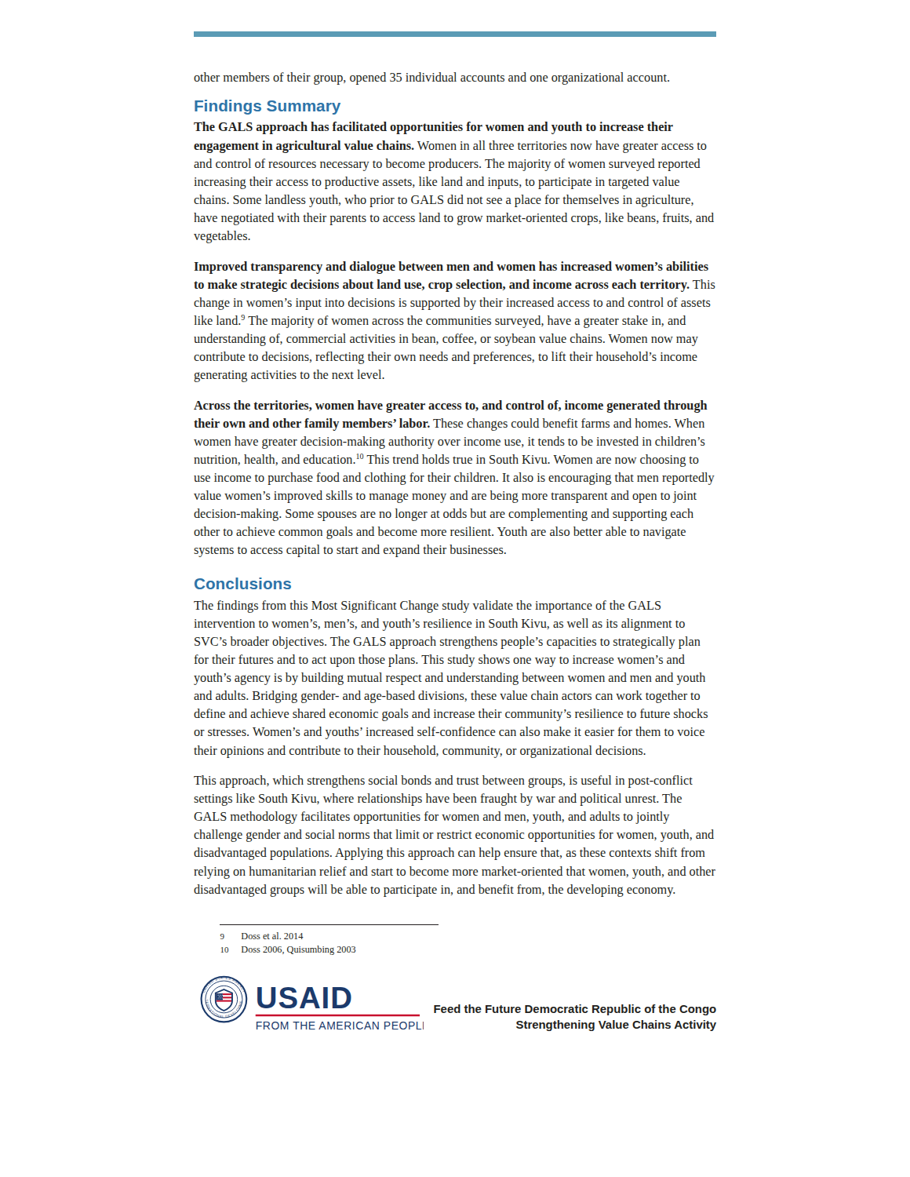other members of their group, opened 35 individual accounts and one organizational account.
Findings Summary
The GALS approach has facilitated opportunities for women and youth to increase their engagement in agricultural value chains. Women in all three territories now have greater access to and control of resources necessary to become producers. The majority of women surveyed reported increasing their access to productive assets, like land and inputs, to participate in targeted value chains. Some landless youth, who prior to GALS did not see a place for themselves in agriculture, have negotiated with their parents to access land to grow market-oriented crops, like beans, fruits, and vegetables.
Improved transparency and dialogue between men and women has increased women’s abilities to make strategic decisions about land use, crop selection, and income across each territory. This change in women’s input into decisions is supported by their increased access to and control of assets like land.9 The majority of women across the communities surveyed, have a greater stake in, and understanding of, commercial activities in bean, coffee, or soybean value chains. Women now may contribute to decisions, reflecting their own needs and preferences, to lift their household’s income generating activities to the next level.
Across the territories, women have greater access to, and control of, income generated through their own and other family members’ labor. These changes could benefit farms and homes. When women have greater decision-making authority over income use, it tends to be invested in children’s nutrition, health, and education.10 This trend holds true in South Kivu. Women are now choosing to use income to purchase food and clothing for their children. It also is encouraging that men reportedly value women’s improved skills to manage money and are being more transparent and open to joint decision-making. Some spouses are no longer at odds but are complementing and supporting each other to achieve common goals and become more resilient. Youth are also better able to navigate systems to access capital to start and expand their businesses.
Conclusions
The findings from this Most Significant Change study validate the importance of the GALS intervention to women’s, men’s, and youth’s resilience in South Kivu, as well as its alignment to SVC’s broader objectives. The GALS approach strengthens people’s capacities to strategically plan for their futures and to act upon those plans. This study shows one way to increase women’s and youth’s agency is by building mutual respect and understanding between women and men and youth and adults. Bridging gender- and age-based divisions, these value chain actors can work together to define and achieve shared economic goals and increase their community’s resilience to future shocks or stresses. Women’s and youths’ increased self-confidence can also make it easier for them to voice their opinions and contribute to their household, community, or organizational decisions.
This approach, which strengthens social bonds and trust between groups, is useful in post-conflict settings like South Kivu, where relationships have been fraught by war and political unrest. The GALS methodology facilitates opportunities for women and men, youth, and adults to jointly challenge gender and social norms that limit or restrict economic opportunities for women, youth, and disadvantaged populations. Applying this approach can help ensure that, as these contexts shift from relying on humanitarian relief and start to become more market-oriented that women, youth, and other disadvantaged groups will be able to participate in, and benefit from, the developing economy.
9 Doss et al. 2014
10 Doss 2006, Quisumbing 2003
UNITED STATES AGENCY INTERNATIONAL DEVELOPMENT USAID FROM THE AMERICAN PEOPLE
Feed the Future Democratic Republic of the Congo
Strengthening Value Chains Activity